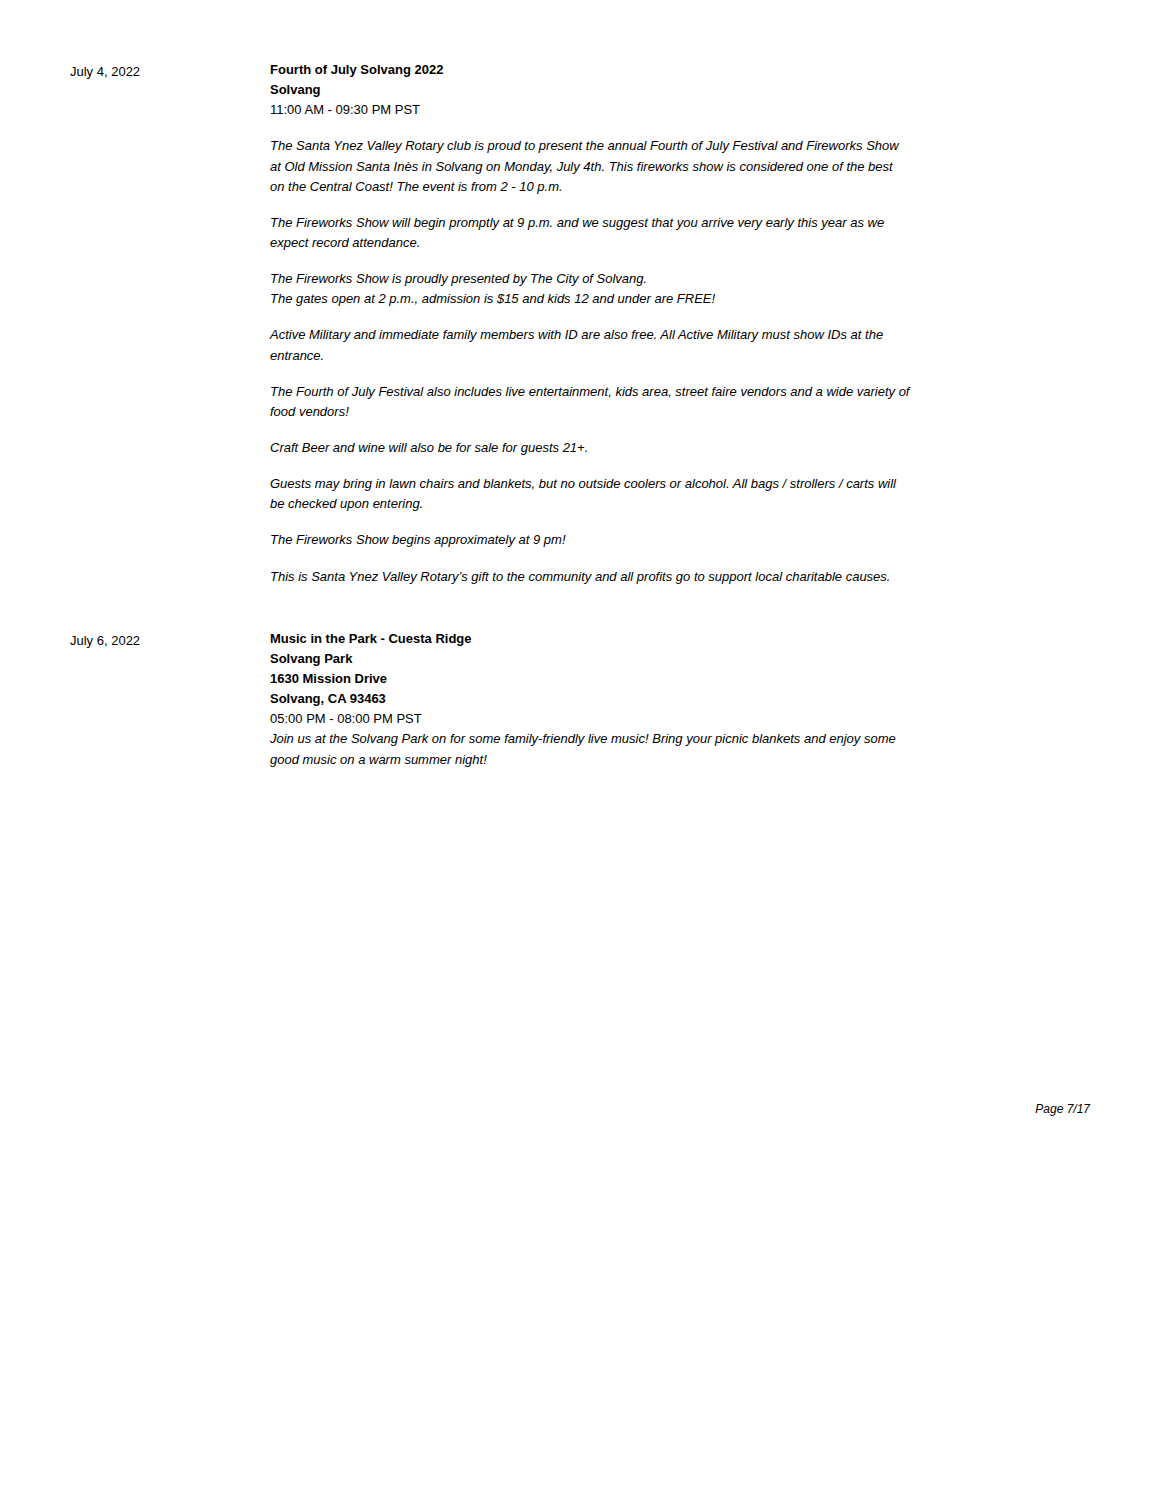July 4, 2022
Fourth of July Solvang 2022
Solvang
11:00 AM - 09:30 PM PST
The Santa Ynez Valley Rotary club is proud to present the annual Fourth of July Festival and Fireworks Show at Old Mission Santa Inès in Solvang on Monday, July 4th. This fireworks show is considered one of the best on the Central Coast! The event is from 2 - 10 p.m.
The Fireworks Show will begin promptly at 9 p.m. and we suggest that you arrive very early this year as we expect record attendance.
The Fireworks Show is proudly presented by The City of Solvang.
The gates open at 2 p.m., admission is $15 and kids 12 and under are FREE!
Active Military and immediate family members with ID are also free. All Active Military must show IDs at the entrance.
The Fourth of July Festival also includes live entertainment, kids area, street faire vendors and a wide variety of food vendors!
Craft Beer and wine will also be for sale for guests 21+.
Guests may bring in lawn chairs and blankets, but no outside coolers or alcohol. All bags / strollers / carts will be checked upon entering.
The Fireworks Show begins approximately at 9 pm!
This is Santa Ynez Valley Rotary’s gift to the community and all profits go to support local charitable causes.
July 6, 2022
Music in the Park - Cuesta Ridge
Solvang Park
1630 Mission Drive
Solvang, CA 93463
05:00 PM - 08:00 PM PST
Join us at the Solvang Park on for some family-friendly live music! Bring your picnic blankets and enjoy some good music on a warm summer night!
Page 7/17